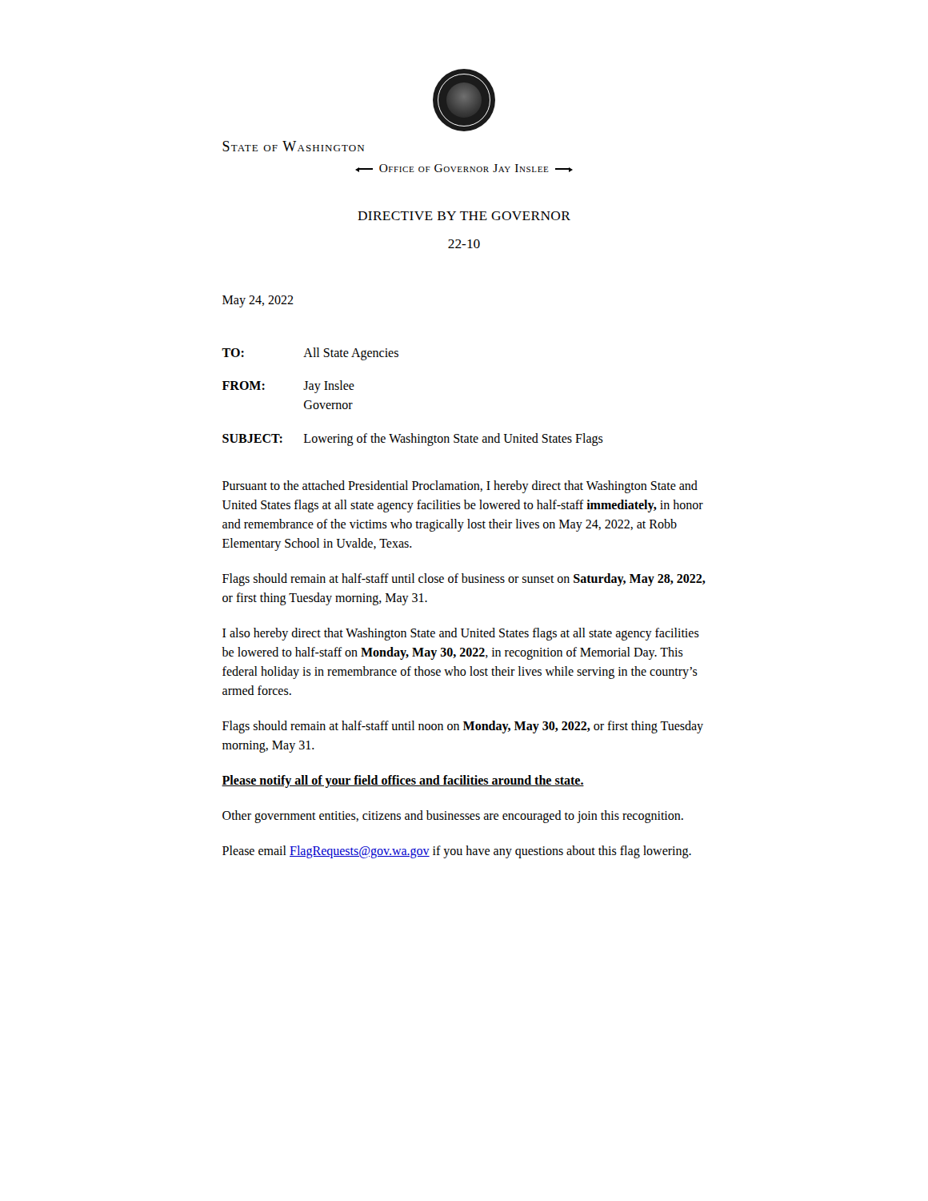State of Washington
Office of Governor Jay Inslee
Directive by the Governor
22-10
May 24, 2022
| TO: | All State Agencies |
| FROM: | Jay Inslee Governor |
| SUBJECT: | Lowering of the Washington State and United States Flags |
Pursuant to the attached Presidential Proclamation, I hereby direct that Washington State and United States flags at all state agency facilities be lowered to half-staff immediately, in honor and remembrance of the victims who tragically lost their lives on May 24, 2022, at Robb Elementary School in Uvalde, Texas.
Flags should remain at half-staff until close of business or sunset on Saturday, May 28, 2022, or first thing Tuesday morning, May 31.
I also hereby direct that Washington State and United States flags at all state agency facilities be lowered to half-staff on Monday, May 30, 2022, in recognition of Memorial Day. This federal holiday is in remembrance of those who lost their lives while serving in the country’s armed forces.
Flags should remain at half-staff until noon on Monday, May 30, 2022, or first thing Tuesday morning, May 31.
Please notify all of your field offices and facilities around the state.
Other government entities, citizens and businesses are encouraged to join this recognition.
Please email FlagRequests@gov.wa.gov if you have any questions about this flag lowering.